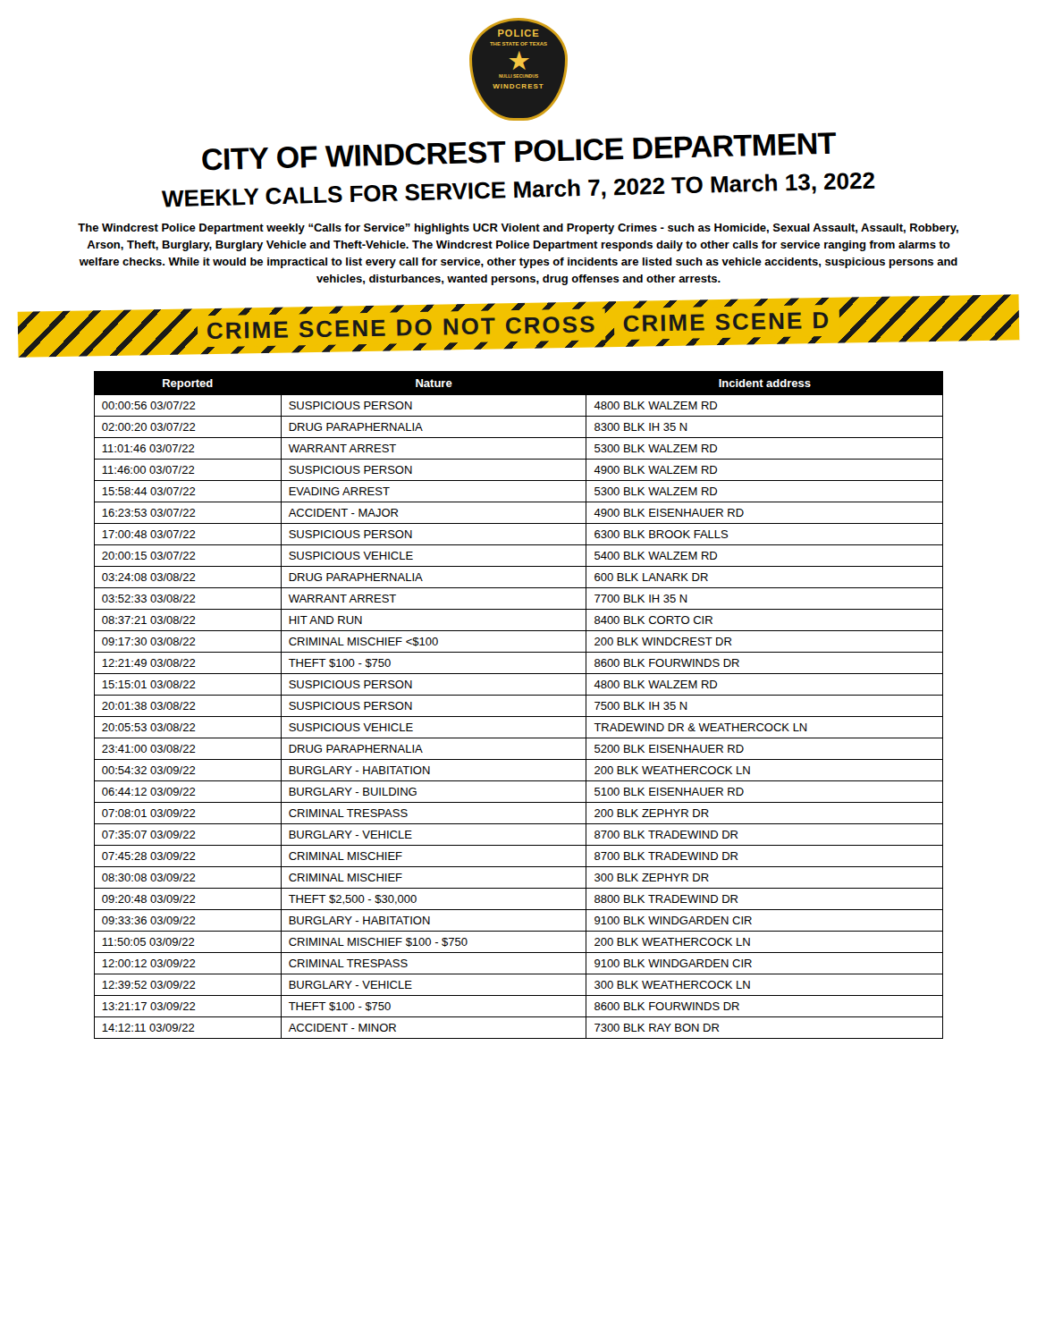POLICE
THE STATE OF TEXAS
★
NULLI SECUNDUS
WINDCREST
CITY OF WINDCREST POLICE DEPARTMENT
WEEKLY CALLS FOR SERVICE March 7, 2022 TO March 13, 2022
The Windcrest Police Department weekly “Calls for Service” highlights UCR Violent and Property Crimes - such as Homicide, Sexual Assault, Assault, Robbery, Arson, Theft, Burglary, Burglary Vehicle and Theft-Vehicle. The Windcrest Police Department responds daily to other calls for service ranging from alarms to welfare checks. While it would be impractical to list every call for service, other types of incidents are listed such as vehicle accidents, suspicious persons and vehicles, disturbances, wanted persons, drug offenses and other arrests.
CRIME SCENE DO NOT CROSS CRIME SCENE D
| Reported | Nature | Incident address |
| --- | --- | --- |
| 00:00:56 03/07/22 | SUSPICIOUS PERSON | 4800 BLK WALZEM RD |
| 02:00:20 03/07/22 | DRUG PARAPHERNALIA | 8300 BLK IH 35 N |
| 11:01:46 03/07/22 | WARRANT ARREST | 5300 BLK WALZEM RD |
| 11:46:00 03/07/22 | SUSPICIOUS PERSON | 4900 BLK WALZEM RD |
| 15:58:44 03/07/22 | EVADING ARREST | 5300 BLK WALZEM RD |
| 16:23:53 03/07/22 | ACCIDENT - MAJOR | 4900 BLK EISENHAUER RD |
| 17:00:48 03/07/22 | SUSPICIOUS PERSON | 6300 BLK BROOK FALLS |
| 20:00:15 03/07/22 | SUSPICIOUS VEHICLE | 5400 BLK WALZEM RD |
| 03:24:08 03/08/22 | DRUG PARAPHERNALIA | 600 BLK LANARK DR |
| 03:52:33 03/08/22 | WARRANT ARREST | 7700 BLK IH 35 N |
| 08:37:21 03/08/22 | HIT AND RUN | 8400 BLK CORTO CIR |
| 09:17:30 03/08/22 | CRIMINAL MISCHIEF <$100 | 200 BLK WINDCREST DR |
| 12:21:49 03/08/22 | THEFT $100 - $750 | 8600 BLK FOURWINDS DR |
| 15:15:01 03/08/22 | SUSPICIOUS PERSON | 4800 BLK WALZEM RD |
| 20:01:38 03/08/22 | SUSPICIOUS PERSON | 7500 BLK IH 35 N |
| 20:05:53 03/08/22 | SUSPICIOUS VEHICLE | TRADEWIND DR & WEATHERCOCK LN |
| 23:41:00 03/08/22 | DRUG PARAPHERNALIA | 5200 BLK EISENHAUER RD |
| 00:54:32 03/09/22 | BURGLARY - HABITATION | 200 BLK WEATHERCOCK LN |
| 06:44:12 03/09/22 | BURGLARY - BUILDING | 5100 BLK EISENHAUER RD |
| 07:08:01 03/09/22 | CRIMINAL TRESPASS | 200 BLK ZEPHYR DR |
| 07:35:07 03/09/22 | BURGLARY - VEHICLE | 8700 BLK TRADEWIND DR |
| 07:45:28 03/09/22 | CRIMINAL MISCHIEF | 8700 BLK TRADEWIND DR |
| 08:30:08 03/09/22 | CRIMINAL MISCHIEF | 300 BLK ZEPHYR DR |
| 09:20:48 03/09/22 | THEFT $2,500 - $30,000 | 8800 BLK TRADEWIND DR |
| 09:33:36 03/09/22 | BURGLARY - HABITATION | 9100 BLK WINDGARDEN CIR |
| 11:50:05 03/09/22 | CRIMINAL MISCHIEF $100 - $750 | 200 BLK WEATHERCOCK LN |
| 12:00:12 03/09/22 | CRIMINAL TRESPASS | 9100 BLK WINDGARDEN CIR |
| 12:39:52 03/09/22 | BURGLARY - VEHICLE | 300 BLK WEATHERCOCK LN |
| 13:21:17 03/09/22 | THEFT $100 - $750 | 8600 BLK FOURWINDS DR |
| 14:12:11 03/09/22 | ACCIDENT - MINOR | 7300 BLK RAY BON DR |